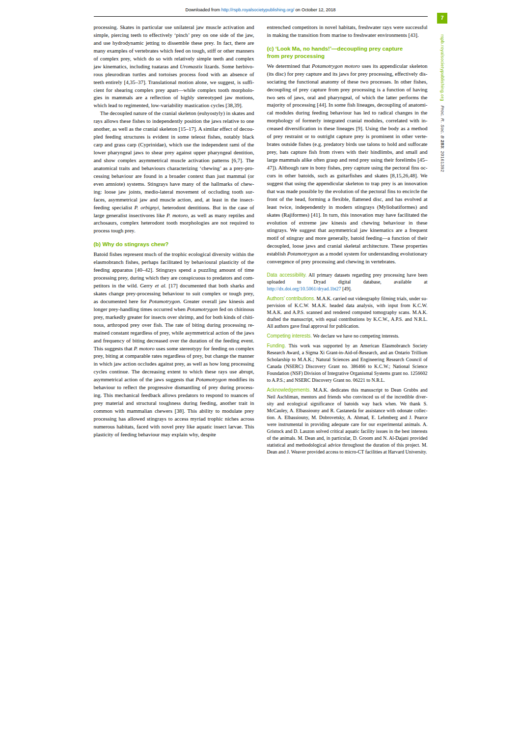Downloaded from http://rspb.royalsocietypublishing.org/ on October 12, 2018
7
rspb.royalsocietypublishing.org Proc. R. Soc. B 283: 20161392
processing. Skates in particular use unilateral jaw muscle activation and simple, piercing teeth to effectively ‘pinch’ prey on one side of the jaw, and use hydrodynamic jetting to dissemble these prey. In fact, there are many examples of vertebrates which feed on tough, stiff or other manners of complex prey, which do so with relatively simple teeth and complex jaw kinematics, including tuataras and Uromastix lizards. Some herbivorous pleurodiran turtles and tortoises process food with an absence of teeth entirely [4,35–37]. Translational motion alone, we suggest, is sufficient for shearing complex prey apart—while complex tooth morphologies in mammals are a reflection of highly stereotyped jaw motions, which lead to regimented, low-variability mastication cycles [38,39].
The decoupled nature of the cranial skeleton (euhyostyly) in skates and rays allows these fishes to independently position the jaws relative to one another, as well as the cranial skeleton [15–17]. A similar effect of decoupled feeding structures is evident in some teleost fishes, notably black carp and grass carp (Cyprinidae), which use the independent rami of the lower pharyngeal jaws to shear prey against upper pharyngeal dentition, and show complex asymmetrical muscle activation patterns [6,7]. The anatomical traits and behaviours characterizing ‘chewing’ as a prey-processing behaviour are found in a broader context than just mammal (or even amniote) systems. Stingrays have many of the hallmarks of chewing: loose jaw joints, medio-lateral movement of occluding tooth surfaces, asymmetrical jaw and muscle action, and, at least in the insect-feeding specialist P. orbignyi, heterodont dentitions. But in the case of large generalist insectivores like P. motoro, as well as many reptiles and archosaurs, complex heterodont tooth morphologies are not required to process tough prey.
(b) Why do stingrays chew?
Batoid fishes represent much of the trophic ecological diversity within the elasmobranch fishes, perhaps facilitated by behavioural plasticity of the feeding apparatus [40–42]. Stingrays spend a puzzling amount of time processing prey, during which they are conspicuous to predators and competitors in the wild. Gerry et al. [17] documented that both sharks and skates change prey-processing behaviour to suit complex or tough prey, as documented here for Potamotrygon. Greater overall jaw kinesis and longer prey-handling times occurred when Potamotrygon fed on chitinous prey, markedly greater for insects over shrimp, and for both kinds of chitinous, arthropod prey over fish. The rate of biting during processing remained constant regardless of prey, while asymmetrical action of the jaws and frequency of biting decreased over the duration of the feeding event. This suggests that P. motoro uses some stereotypy for feeding on complex prey, biting at comparable rates regardless of prey, but change the manner in which jaw action occludes against prey, as well as how long processing cycles continue. The decreasing extent to which these rays use abrupt, asymmetrical action of the jaws suggests that Potamotrygon modifies its behaviour to reflect the progressive dismantling of prey during processing. This mechanical feedback allows predators to respond to nuances of prey material and structural toughness during feeding, another trait in common with mammalian chewers [38]. This ability to modulate prey processing has allowed stingrays to access myriad trophic niches across numerous habitats, faced with novel prey like aquatic insect larvae. This plasticity of feeding behaviour may explain why, despite
entrenched competitors in novel habitats, freshwater rays were successful in making the transition from marine to freshwater environments [43].
(c) ‘Look Ma, no hands!’—decoupling prey capture
from prey processing
We determined that Potamotrygon motoro uses its appendicular skeleton (its disc) for prey capture and its jaws for prey processing, effectively dissociating the functional anatomy of these two processes. In other fishes, decoupling of prey capture from prey processing is a function of having two sets of jaws, oral and pharyngeal, of which the latter performs the majority of processing [44]. In some fish lineages, decoupling of anatomical modules during feeding behaviour has led to radical changes in the morphology of formerly integrated cranial modules, correlated with increased diversification in these lineages [9]. Using the body as a method of prey restraint or to outright capture prey is prominent in other vertebrates outside fishes (e.g. predatory birds use talons to hold and suffocate prey, bats capture fish from rivers with their hindlimbs, and small and large mammals alike often grasp and rend prey using their forelimbs [45–47]). Although rare in bony fishes, prey capture using the pectoral fins occurs in other batoids, such as guitarfishes and skates [8,15,26,48]. We suggest that using the appendicular skeleton to trap prey is an innovation that was made possible by the evolution of the pectoral fins to encircle the front of the head, forming a flexible, flattened disc, and has evolved at least twice, independently in modern stingrays (Myliobatiformes) and skates (Rajiformes) [41]. In turn, this innovation may have facilitated the evolution of extreme jaw kinesis and chewing behaviour in these stingrays. We suggest that asymmetrical jaw kinematics are a frequent motif of stingray and more generally, batoid feeding—a function of their decoupled, loose jaws and cranial skeletal architecture. These properties establish Potamotrygon as a model system for understanding evolutionary convergence of prey processing and chewing in vertebrates.
Data accessibility. All primary datasets regarding prey processing have been uploaded to Dryad digital database, available at http://dx.doi.org/10.5061/dryad.1bt27 [49].
Authors’ contributions. M.A.K. carried out videography filming trials, under supervision of K.C.W. M.A.K. headed data analysis, with input from K.C.W. M.A.K. and A.P.S. scanned and rendered computed tomography scans. M.A.K. drafted the manuscript, with equal contributions by K.C.W., A.P.S. and N.R.L. All authors gave final approval for publication.
Competing interests. We declare we have no competing interests.
Funding. This work was supported by an American Elasmobranch Society Research Award, a Sigma Xi Grant-in-Aid-of-Research, and an Ontario Trillium Scholarship to M.A.K.; Natural Sciences and Engineering Research Council of Canada (NSERC) Discovery Grant no. 386466 to K.C.W.; National Science Foundation (NSF) Division of Integrative Organismal Systems grant no. 1256602 to A.P.S.; and NSERC Discovery Grant no. 06221 to N.R.L.
Acknowledgements. M.A.K. dedicates this manuscript to Dean Grubbs and Neil Aschliman, mentors and friends who convinced us of the incredible diversity and ecological significance of batoids way back when. We thank S. McCauley, A. Elbassiouny and R. Castaneda for assistance with odonate collection. A. Elbassiouny, M. Dobrovetsky, A. Ahmad, E. Lehmberg and J. Pearce were instrumental in providing adequate care for our experimental animals. A. Gristock and D. Lauzon solved critical aquatic facility issues in the best interests of the animals. M. Dean and, in particular, D. Groom and N. Al-Dajani provided statistical and methodological advice throughout the duration of this project. M. Dean and J. Weaver provided access to micro-CT facilities at Harvard University.